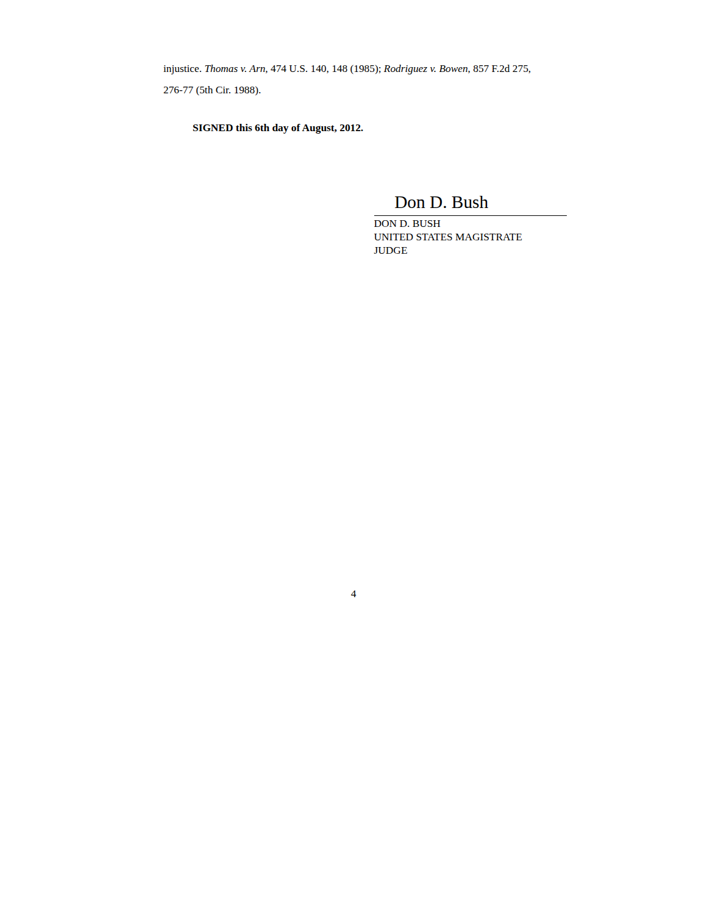injustice. Thomas v. Arn, 474 U.S. 140, 148 (1985); Rodriguez v. Bowen, 857 F.2d 275, 276-77 (5th Cir. 1988).
SIGNED this 6th day of August, 2012.
Don D. Bush
DON D. BUSH
UNITED STATES MAGISTRATE JUDGE
4